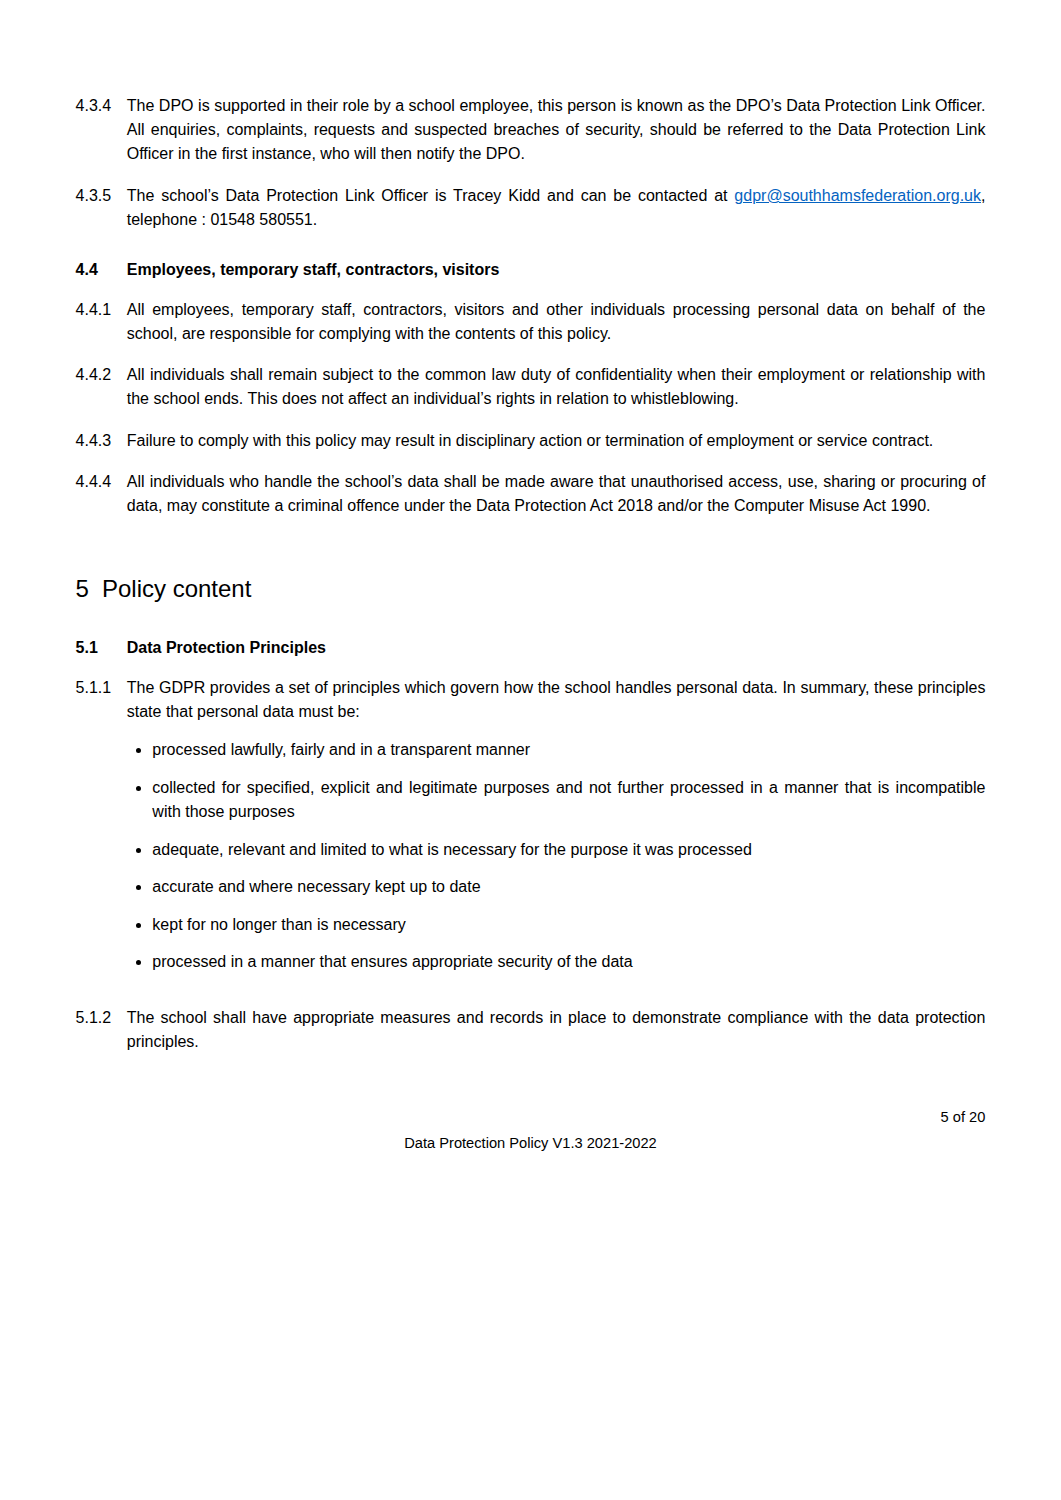4.3.4
The DPO is supported in their role by a school employee, this person is known as the DPO’s Data Protection Link Officer. All enquiries, complaints, requests and suspected breaches of security, should be referred to the Data Protection Link Officer in the first instance, who will then notify the DPO.
4.3.5
The school’s Data Protection Link Officer is Tracey Kidd and can be contacted at gdpr@southhamsfederation.org.uk, telephone : 01548 580551.
4.4 Employees, temporary staff, contractors, visitors
4.4.1
All employees, temporary staff, contractors, visitors and other individuals processing personal data on behalf of the school, are responsible for complying with the contents of this policy.
4.4.2
All individuals shall remain subject to the common law duty of confidentiality when their employment or relationship with the school ends. This does not affect an individual’s rights in relation to whistleblowing.
4.4.3
Failure to comply with this policy may result in disciplinary action or termination of employment or service contract.
4.4.4
All individuals who handle the school’s data shall be made aware that unauthorised access, use, sharing or procuring of data, may constitute a criminal offence under the Data Protection Act 2018 and/or the Computer Misuse Act 1990.
5 Policy content
5.1 Data Protection Principles
5.1.1
The GDPR provides a set of principles which govern how the school handles personal data. In summary, these principles state that personal data must be:
processed lawfully, fairly and in a transparent manner
collected for specified, explicit and legitimate purposes and not further processed in a manner that is incompatible with those purposes
adequate, relevant and limited to what is necessary for the purpose it was processed
accurate and where necessary kept up to date
kept for no longer than is necessary
processed in a manner that ensures appropriate security of the data
5.1.2
The school shall have appropriate measures and records in place to demonstrate compliance with the data protection principles.
5 of 20
Data Protection Policy V1.3 2021-2022